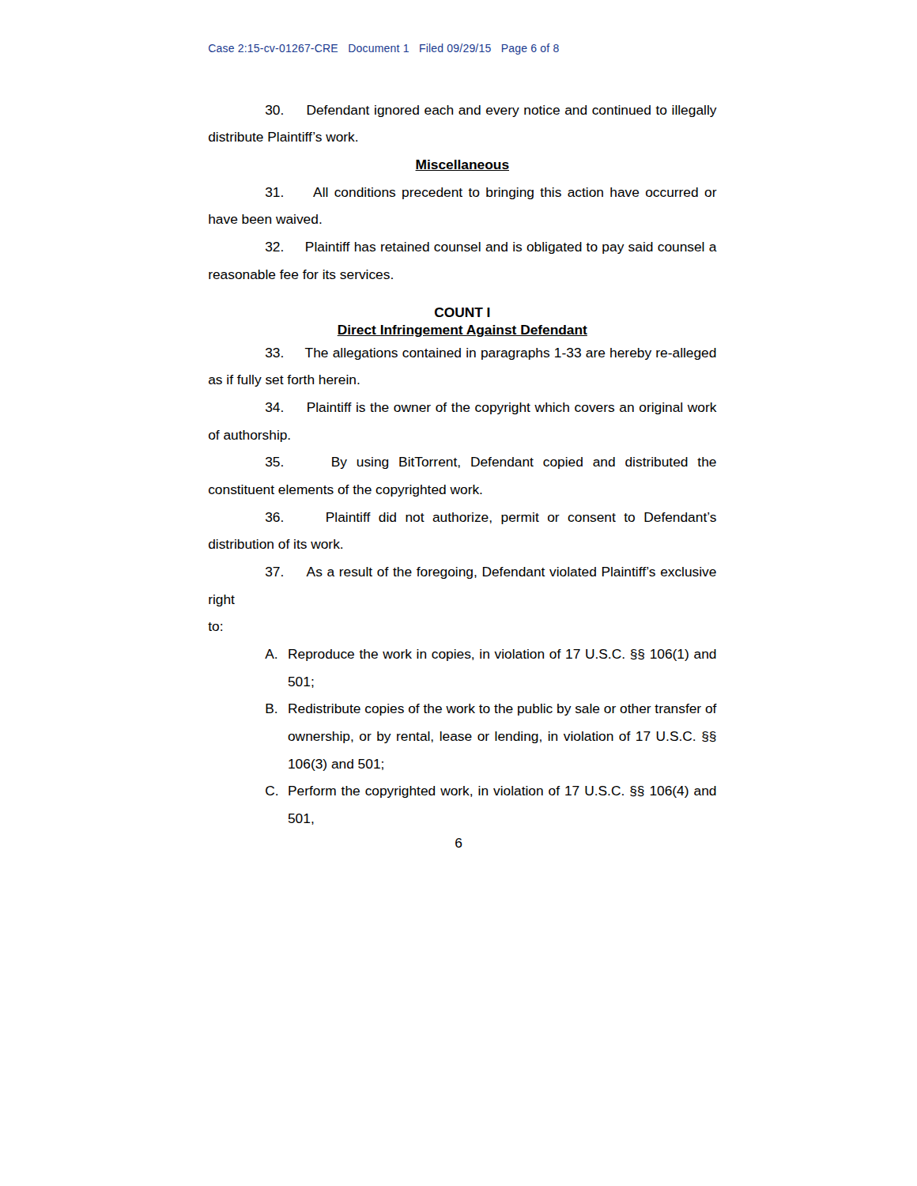Case 2:15-cv-01267-CRE Document 1 Filed 09/29/15 Page 6 of 8
30. Defendant ignored each and every notice and continued to illegally distribute Plaintiff’s work.
Miscellaneous
31. All conditions precedent to bringing this action have occurred or have been waived.
32. Plaintiff has retained counsel and is obligated to pay said counsel a reasonable fee for its services.
COUNT I
Direct Infringement Against Defendant
33. The allegations contained in paragraphs 1-33 are hereby re-alleged as if fully set forth herein.
34. Plaintiff is the owner of the copyright which covers an original work of authorship.
35. By using BitTorrent, Defendant copied and distributed the constituent elements of the copyrighted work.
36. Plaintiff did not authorize, permit or consent to Defendant’s distribution of its work.
37. As a result of the foregoing, Defendant violated Plaintiff’s exclusive right
to:
A.
Reproduce the work in copies, in violation of 17 U.S.C. §§ 106(1) and 501;
B.
Redistribute copies of the work to the public by sale or other transfer of ownership, or by rental, lease or lending, in violation of 17 U.S.C. §§ 106(3) and 501;
C.
Perform the copyrighted work, in violation of 17 U.S.C. §§ 106(4) and 501,
6